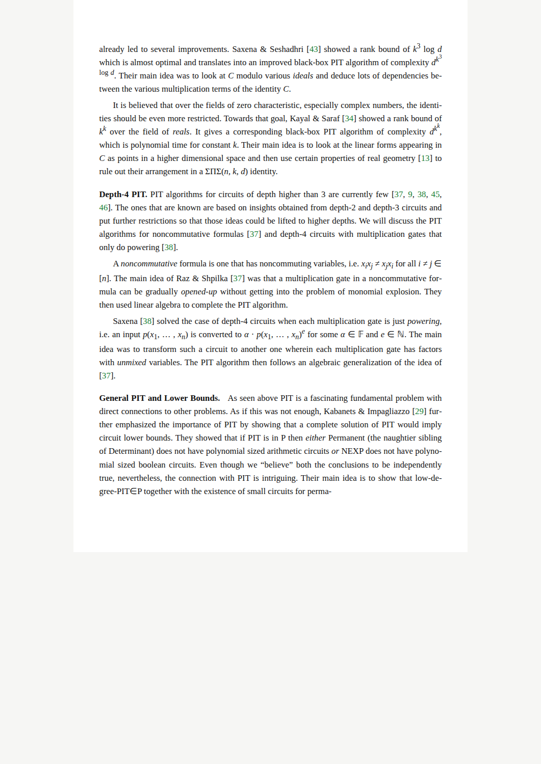already led to several improvements. Saxena & Seshadhri [43] showed a rank bound of k3 log d which is almost optimal and translates into an improved black-box PIT algorithm of complexity dk3 log d. Their main idea was to look at C modulo various ideals and deduce lots of dependencies between the various multiplication terms of the identity C.
It is believed that over the fields of zero characteristic, especially complex numbers, the identities should be even more restricted. Towards that goal, Kayal & Saraf [34] showed a rank bound of kk over the field of reals. It gives a corresponding black-box PIT algorithm of complexity dkk, which is polynomial time for constant k. Their main idea is to look at the linear forms appearing in C as points in a higher dimensional space and then use certain properties of real geometry [13] to rule out their arrangement in a ΣΠΣ(n, k, d) identity.
Depth-4 PIT. PIT algorithms for circuits of depth higher than 3 are currently few [37, 9, 38, 45, 46]. The ones that are known are based on insights obtained from depth-2 and depth-3 circuits and put further restrictions so that those ideas could be lifted to higher depths. We will discuss the PIT algorithms for noncommutative formulas [37] and depth-4 circuits with multiplication gates that only do powering [38].
A noncommutative formula is one that has noncommuting variables, i.e. xixj ≠ xjxi for all i ≠ j ∈ [n]. The main idea of Raz & Shpilka [37] was that a multiplication gate in a noncommutative formula can be gradually opened-up without getting into the problem of monomial explosion. They then used linear algebra to complete the PIT algorithm.
Saxena [38] solved the case of depth-4 circuits when each multiplication gate is just powering, i.e. an input p(x1, … , xn) is converted to α · p(x1, … , xn)e for some α ∈ 𝔽 and e ∈ ℕ. The main idea was to transform such a circuit to another one wherein each multiplication gate has factors with unmixed variables. The PIT algorithm then follows an algebraic generalization of the idea of [37].
General PIT and Lower Bounds. As seen above PIT is a fascinating fundamental problem with direct connections to other problems. As if this was not enough, Kabanets & Impagliazzo [29] further emphasized the importance of PIT by showing that a complete solution of PIT would imply circuit lower bounds. They showed that if PIT is in P then either Permanent (the naughtier sibling of Determinant) does not have polynomial sized arithmetic circuits or NEXP does not have polynomial sized boolean circuits. Even though we “believe” both the conclusions to be independently true, nevertheless, the connection with PIT is intriguing. Their main idea is to show that low-degree-PIT∈P together with the existence of small circuits for perma-